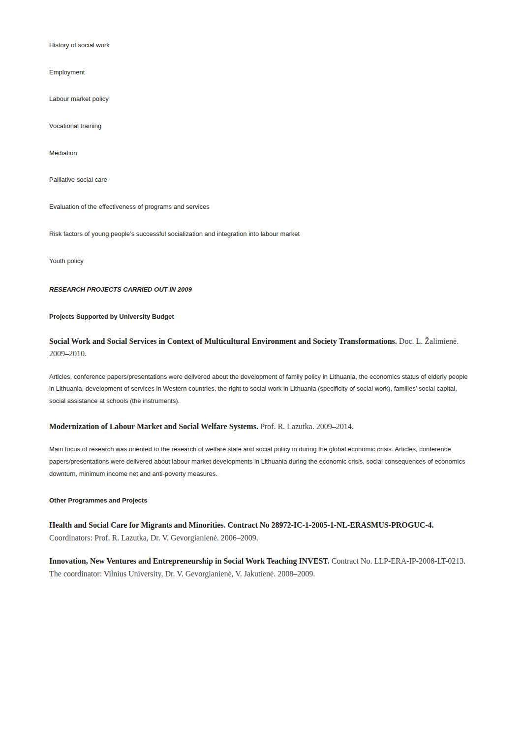History of social work
Employment
Labour market policy
Vocational training
Mediation
Palliative social care
Evaluation of the effectiveness of programs and services
Risk factors of young people’s successful socialization and integration into labour market
Youth policy
RESEARCH PROJECTS CARRIED OUT IN 2009
Projects Supported by University Budget
Social Work and Social Services in Context of Multicultural Environment and Society Transformations. Doc. L. Žalimienė. 2009–2010.
Articles, conference papers/presentations were delivered about the development of family policy in Lithuania, the economics status of elderly people in Lithuania, development of services in Western countries, the right to social work in Lithuania (specificity of social work), families’ social capital, social assistance at schools (the instruments).
Modernization of Labour Market and Social Welfare Systems. Prof. R. Lazutka. 2009–2014.
Main focus of research was oriented to the research of welfare state and social policy in during the global economic crisis. Articles, conference papers/presentations were delivered about labour market developments in Lithuania during the economic crisis, social consequences of economics downturn, minimum income net and anti-poverty measures.
Other Programmes and Projects
Health and Social Care for Migrants and Minorities. Contract No 28972-IC-1-2005-1-NL-ERASMUS-PROGUC-4. Coordinators: Prof. R. Lazutka, Dr. V. Gevorgianienė. 2006–2009.
Innovation, New Ventures and Entrepreneurship in Social Work Teaching INVEST. Contract No. LLP-ERA-IP-2008-LT-0213. The coordinator: Vilnius University, Dr. V. Gevorgianienė, V. Jakutienė. 2008–2009.